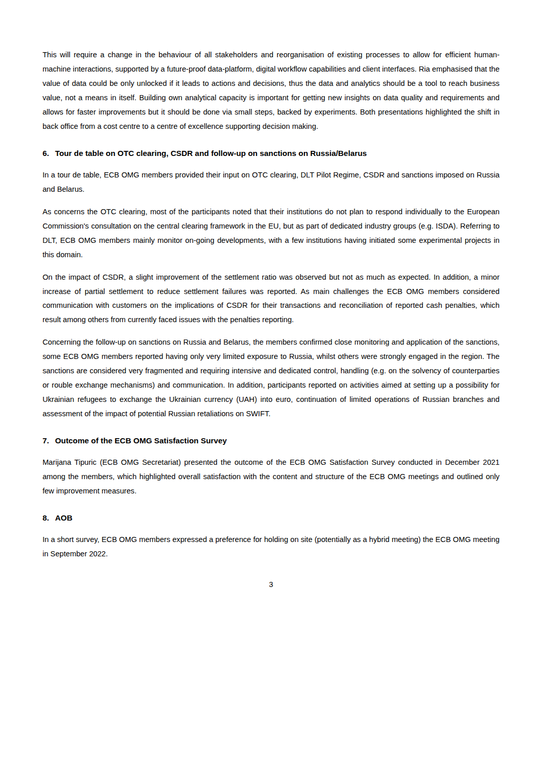This will require a change in the behaviour of all stakeholders and reorganisation of existing processes to allow for efficient human-machine interactions, supported by a future-proof data-platform, digital workflow capabilities and client interfaces. Ria emphasised that the value of data could be only unlocked if it leads to actions and decisions, thus the data and analytics should be a tool to reach business value, not a means in itself. Building own analytical capacity is important for getting new insights on data quality and requirements and allows for faster improvements but it should be done via small steps, backed by experiments. Both presentations highlighted the shift in back office from a cost centre to a centre of excellence supporting decision making.
6. Tour de table on OTC clearing, CSDR and follow-up on sanctions on Russia/Belarus
In a tour de table, ECB OMG members provided their input on OTC clearing, DLT Pilot Regime, CSDR and sanctions imposed on Russia and Belarus.
As concerns the OTC clearing, most of the participants noted that their institutions do not plan to respond individually to the European Commission's consultation on the central clearing framework in the EU, but as part of dedicated industry groups (e.g. ISDA). Referring to DLT, ECB OMG members mainly monitor on-going developments, with a few institutions having initiated some experimental projects in this domain.
On the impact of CSDR, a slight improvement of the settlement ratio was observed but not as much as expected. In addition, a minor increase of partial settlement to reduce settlement failures was reported. As main challenges the ECB OMG members considered communication with customers on the implications of CSDR for their transactions and reconciliation of reported cash penalties, which result among others from currently faced issues with the penalties reporting.
Concerning the follow-up on sanctions on Russia and Belarus, the members confirmed close monitoring and application of the sanctions, some ECB OMG members reported having only very limited exposure to Russia, whilst others were strongly engaged in the region. The sanctions are considered very fragmented and requiring intensive and dedicated control, handling (e.g. on the solvency of counterparties or rouble exchange mechanisms) and communication. In addition, participants reported on activities aimed at setting up a possibility for Ukrainian refugees to exchange the Ukrainian currency (UAH) into euro, continuation of limited operations of Russian branches and assessment of the impact of potential Russian retaliations on SWIFT.
7. Outcome of the ECB OMG Satisfaction Survey
Marijana Tipuric (ECB OMG Secretariat) presented the outcome of the ECB OMG Satisfaction Survey conducted in December 2021 among the members, which highlighted overall satisfaction with the content and structure of the ECB OMG meetings and outlined only few improvement measures.
8. AOB
In a short survey, ECB OMG members expressed a preference for holding on site (potentially as a hybrid meeting) the ECB OMG meeting in September 2022.
3